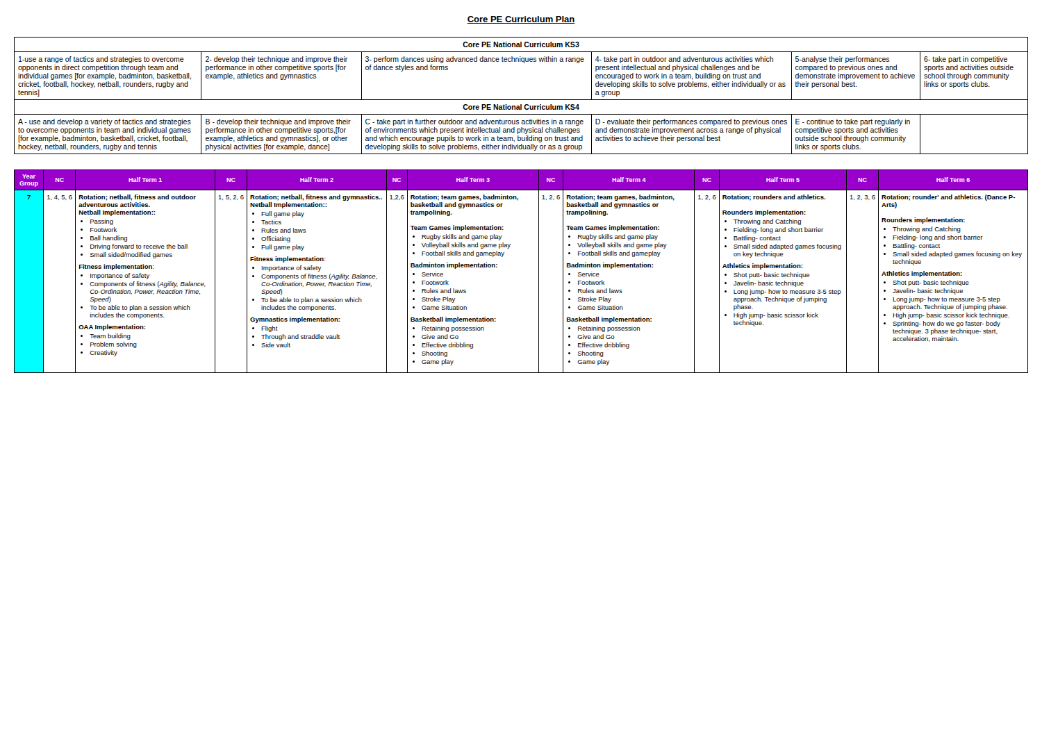Core PE Curriculum Plan
| Core PE National Curriculum KS3 |
| 1-use a range of tactics and strategies to overcome opponents in direct competition through team and individual games [for example, badminton, basketball, cricket, football, hockey, netball, rounders, rugby and tennis] | 2- develop their technique and improve their performance in other competitive sports [for example, athletics and gymnastics | 3- perform dances using advanced dance techniques within a range of dance styles and forms | 4- take part in outdoor and adventurous activities which present intellectual and physical challenges and be encouraged to work in a team, building on trust and developing skills to solve problems, either individually or as a group | 5-analyse their performances compared to previous ones and demonstrate improvement to achieve their personal best. | 6- take part in competitive sports and activities outside school through community links or sports clubs. |
| Core PE National Curriculum KS4 |
| A - use and develop a variety of tactics and strategies to overcome opponents in team and individual games [for example, badminton, basketball, cricket, football, hockey, netball, rounders, rugby and tennis | B - develop their technique and improve their performance in other competitive sports,[for example, athletics and gymnastics], or other physical activities [for example, dance] | C - take part in further outdoor and adventurous activities in a range of environments which present intellectual and physical challenges and which encourage pupils to work in a team, building on trust and developing skills to solve problems, either individually or as a group | D - evaluate their performances compared to previous ones and demonstrate improvement across a range of physical activities to achieve their personal best | E - continue to take part regularly in competitive sports and activities outside school through community links or sports clubs. | |
| Year Group | NC | Half Term 1 | NC | Half Term 2 | NC | Half Term 3 | NC | Half Term 4 | NC | Half Term 5 | NC | Half Term 6 |
| --- | --- | --- | --- | --- | --- | --- | --- | --- | --- | --- | --- | --- |
| 7 | 1, 4, 5, 6 | Rotation; netball, fitness and outdoor adventurous activities. Netball Implementation:: Passing Footwork Ball handling Driving forward to receive the ball Small sided/modified games Fitness implementation : Importance of safety Components of fitness ( Agility, Balance, Co-Ordination, Power, Reaction Time, Speed ) To be able to plan a session which includes the components. OAA Implementation: Team building Problem solving Creativity | 1, 5, 2, 6 | Rotation; netball, fitness and gymnastics.. Netball Implementation:: Full game play Tactics Rules and laws Officiating Full game play Fitness implementation : Importance of safety Components of fitness ( Agility, Balance, Co-Ordination, Power, Reaction Time, Speed ) To be able to plan a session which includes the components. Gymnastics implementation: Flight Through and straddle vault Side vault | 1,2,6 | Rotation; team games, badminton, basketball and gymnastics or trampolining. Team Games implementation: Rugby skills and game play Volleyball skills and game play Football skills and gameplay Badminton implementation: Service Footwork Rules and laws Stroke Play Game Situation Basketball implementation: Retaining possession Give and Go Effective dribbling Shooting Game play | 1, 2, 6 | Rotation; team games, badminton, basketball and gymnastics or trampolining. Team Games implementation: Rugby skills and game play Volleyball skills and game play Football skills and gameplay Badminton implementation: Service Footwork Rules and laws Stroke Play Game Situation Basketball implementation: Retaining possession Give and Go Effective dribbling Shooting Game play | 1, 2, 6 | Rotation; rounders and athletics. Rounders implementation: Throwing and Catching Fielding- long and short barrier Battling- contact Small sided adapted games focusing on key technique Athletics implementation: Shot putt- basic technique Javelin- basic technique Long jump- how to measure 3-5 step approach. Technique of jumping phase. High jump- basic scissor kick technique. | 1, 2, 3, 6 | Rotation; rounder' and athletics. (Dance P-Arts) Rounders implementation: Throwing and Catching Fielding- long and short barrier Battling- contact Small sided adapted games focusing on key technique Athletics implementation: Shot putt- basic technique Javelin- basic technique Long jump- how to measure 3-5 step approach. Technique of jumping phase. High jump- basic scissor kick technique. Sprinting- how do we go faster- body technique. 3 phase technique- start, acceleration, maintain. |